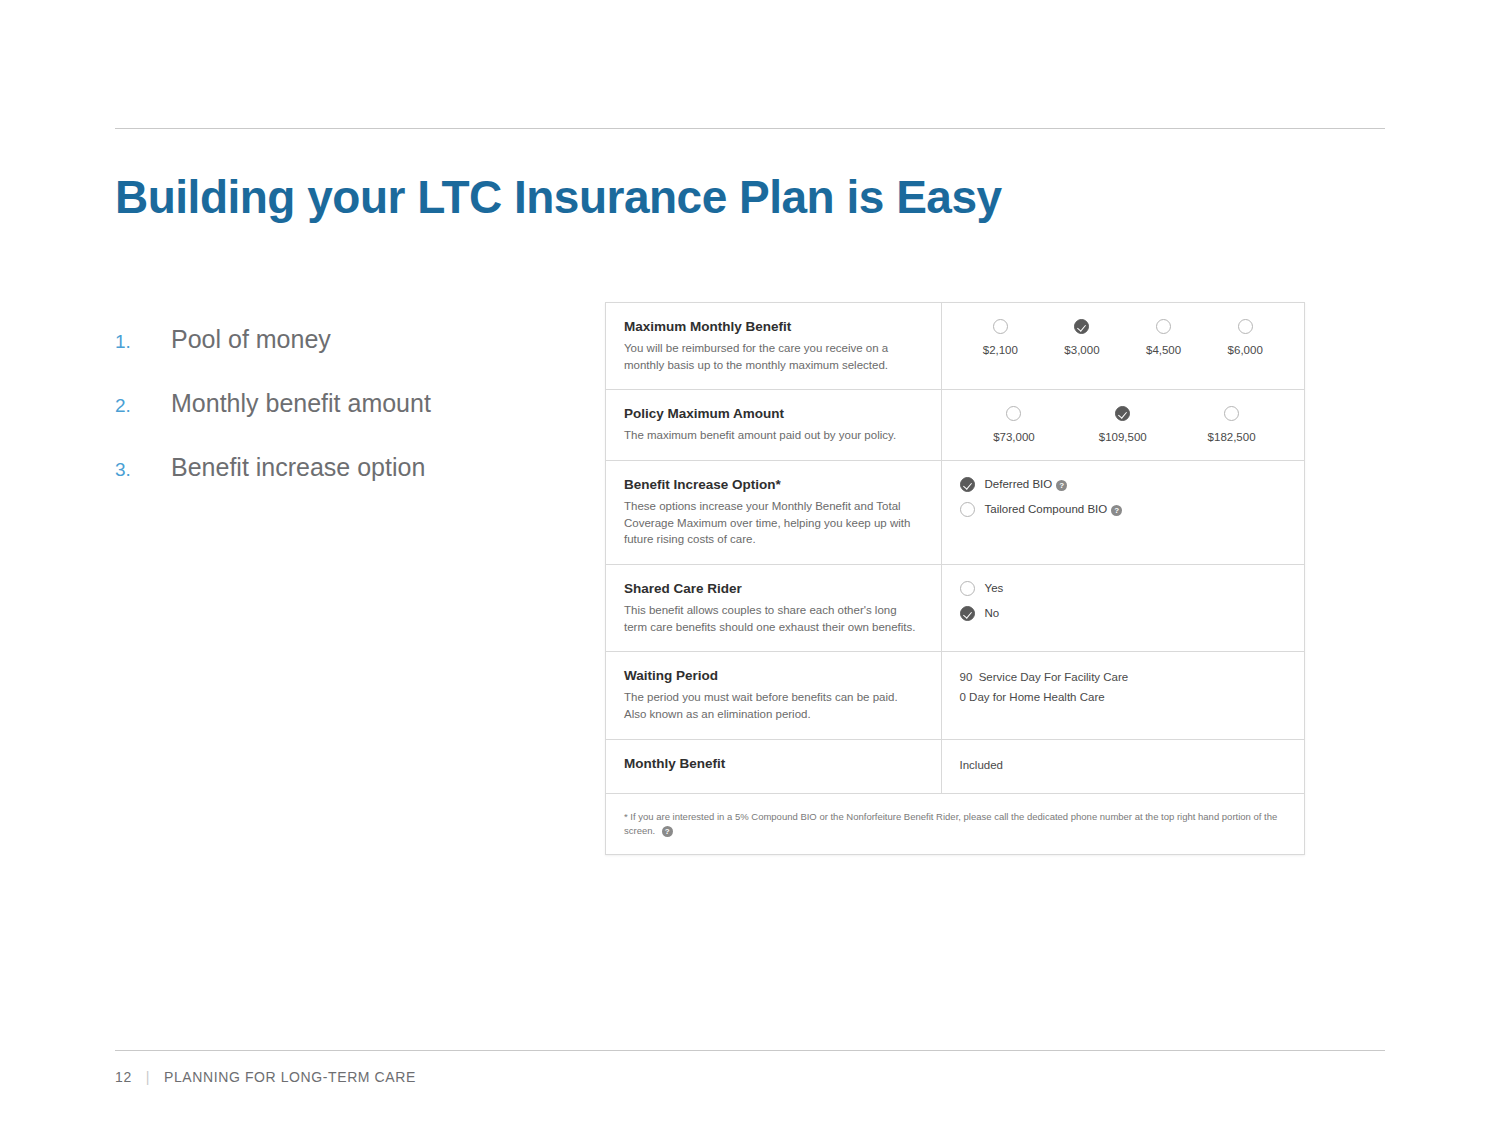Building your LTC Insurance Plan is Easy
Pool of money
Monthly benefit amount
Benefit increase option
| Maximum Monthly Benefit You will be reimbursed for the care you receive on a monthly basis up to the monthly maximum selected. | $2,100 $3,000 $4,500 $6,000 |
| Policy Maximum Amount The maximum benefit amount paid out by your policy. | $73,000 $109,500 $182,500 |
| Benefit Increase Option* These options increase your Monthly Benefit and Total Coverage Maximum over time, helping you keep up with future rising costs of care. | Deferred BIO ? Tailored Compound BIO ? |
| Shared Care Rider This benefit allows couples to share each other's long term care benefits should one exhaust their own benefits. | Yes No |
| Waiting Period The period you must wait before benefits can be paid. Also known as an elimination period. | 90 Service Day For Facility Care 0 Day for Home Health Care |
| Monthly Benefit | Included |
| * If you are interested in a 5% Compound BIO or the Nonforfeiture Benefit Rider, please call the dedicated phone number at the top right hand portion of the screen. ? |
12 | PLANNING FOR LONG-TERM CARE